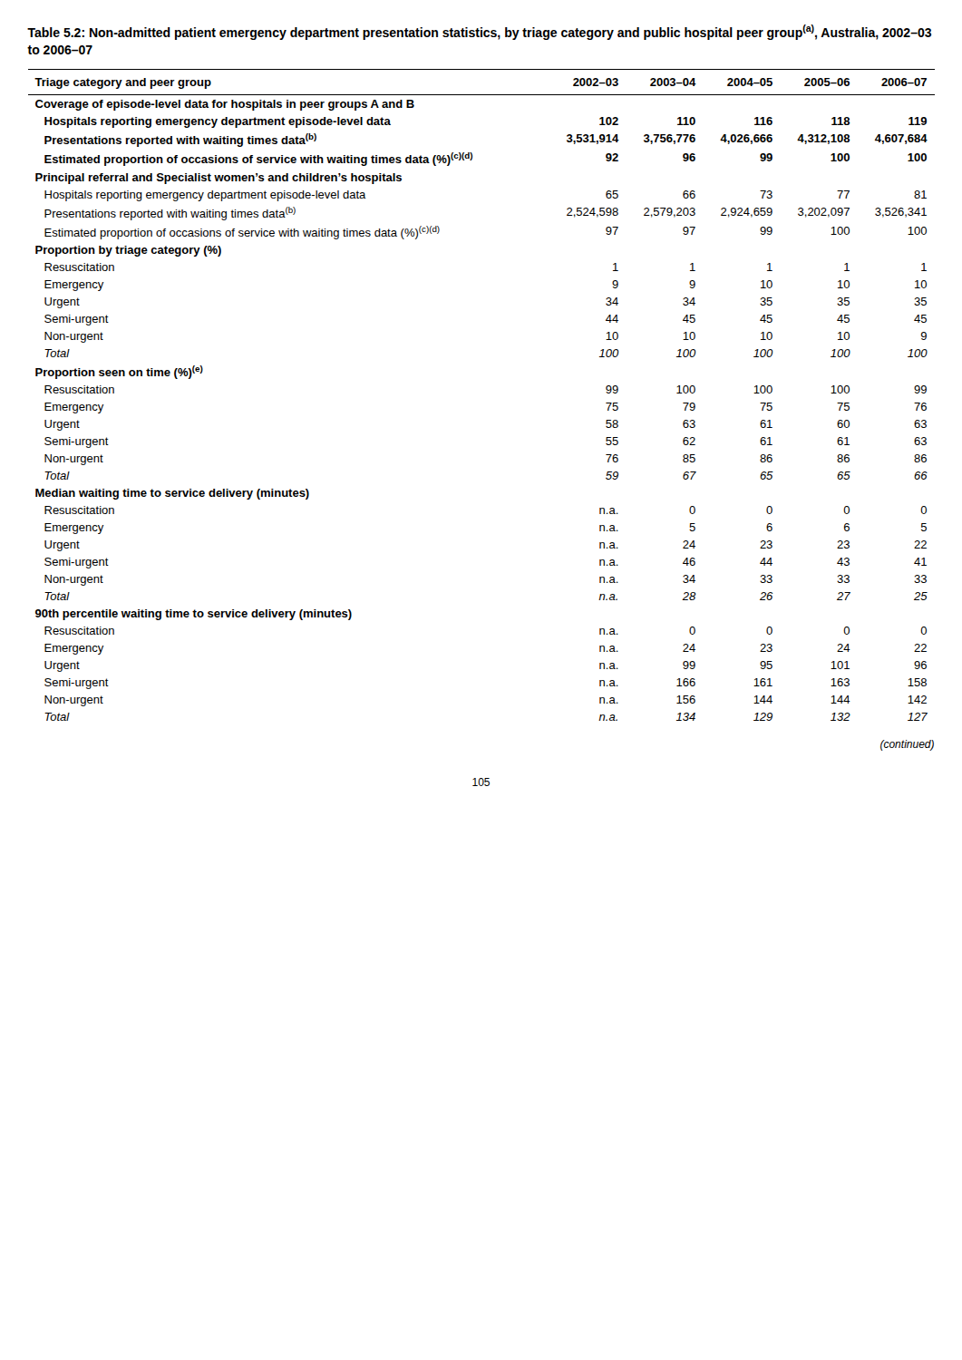Table 5.2: Non-admitted patient emergency department presentation statistics, by triage category and public hospital peer group (a) , Australia, 2002–03 to 2006–07
| Triage category and peer group | 2002–03 | 2003–04 | 2004–05 | 2005–06 | 2006–07 |
| --- | --- | --- | --- | --- | --- |
| Coverage of episode-level data for hospitals in peer groups A and B |
| Hospitals reporting emergency department episode-level data | 102 | 110 | 116 | 118 | 119 |
| Presentations reported with waiting times data (b) | 3,531,914 | 3,756,776 | 4,026,666 | 4,312,108 | 4,607,684 |
| Estimated proportion of occasions of service with waiting times data (%) (c)(d) | 92 | 96 | 99 | 100 | 100 |
| Principal referral and Specialist women’s and children’s hospitals |
| Hospitals reporting emergency department episode-level data | 65 | 66 | 73 | 77 | 81 |
| Presentations reported with waiting times data (b) | 2,524,598 | 2,579,203 | 2,924,659 | 3,202,097 | 3,526,341 |
| Estimated proportion of occasions of service with waiting times data (%) (c)(d) | 97 | 97 | 99 | 100 | 100 |
| Proportion by triage category (%) |
| Resuscitation | 1 | 1 | 1 | 1 | 1 |
| Emergency | 9 | 9 | 10 | 10 | 10 |
| Urgent | 34 | 34 | 35 | 35 | 35 |
| Semi-urgent | 44 | 45 | 45 | 45 | 45 |
| Non-urgent | 10 | 10 | 10 | 10 | 9 |
| Total | 100 | 100 | 100 | 100 | 100 |
| Proportion seen on time (%) (e) |
| Resuscitation | 99 | 100 | 100 | 100 | 99 |
| Emergency | 75 | 79 | 75 | 75 | 76 |
| Urgent | 58 | 63 | 61 | 60 | 63 |
| Semi-urgent | 55 | 62 | 61 | 61 | 63 |
| Non-urgent | 76 | 85 | 86 | 86 | 86 |
| Total | 59 | 67 | 65 | 65 | 66 |
| Median waiting time to service delivery (minutes) |
| Resuscitation | n.a. | 0 | 0 | 0 | 0 |
| Emergency | n.a. | 5 | 6 | 6 | 5 |
| Urgent | n.a. | 24 | 23 | 23 | 22 |
| Semi-urgent | n.a. | 46 | 44 | 43 | 41 |
| Non-urgent | n.a. | 34 | 33 | 33 | 33 |
| Total | n.a. | 28 | 26 | 27 | 25 |
| 90th percentile waiting time to service delivery (minutes) |
| Resuscitation | n.a. | 0 | 0 | 0 | 0 |
| Emergency | n.a. | 24 | 23 | 24 | 22 |
| Urgent | n.a. | 99 | 95 | 101 | 96 |
| Semi-urgent | n.a. | 166 | 161 | 163 | 158 |
| Non-urgent | n.a. | 156 | 144 | 144 | 142 |
| Total | n.a. | 134 | 129 | 132 | 127 |
(continued)
105